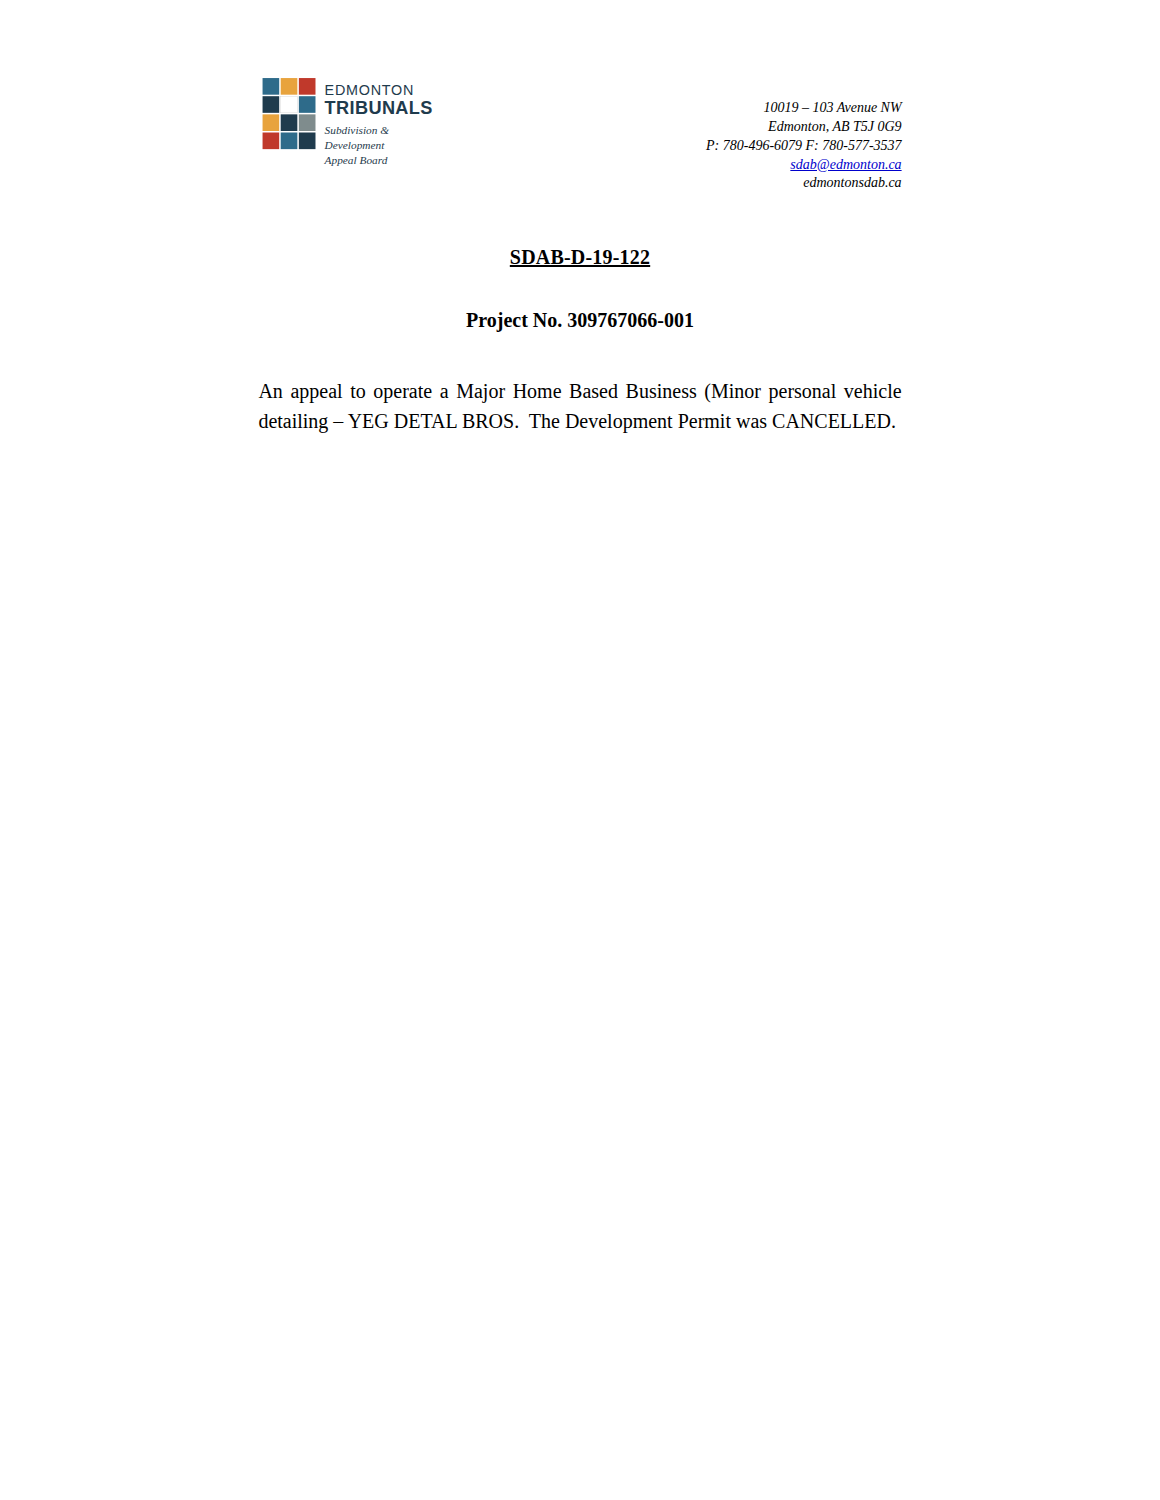EDMONTON TRIBUNALS Subdivision & Development Appeal Board
10019 – 103 Avenue NW
Edmonton, AB T5J 0G9
P: 780-496-6079 F: 780-577-3537
sdab@edmonton.ca
edmontonsdab.ca
SDAB-D-19-122
Project No. 309767066-001
An appeal to operate a Major Home Based Business (Minor personal vehicle detailing – YEG DETAL BROS. The Development Permit was CANCELLED.